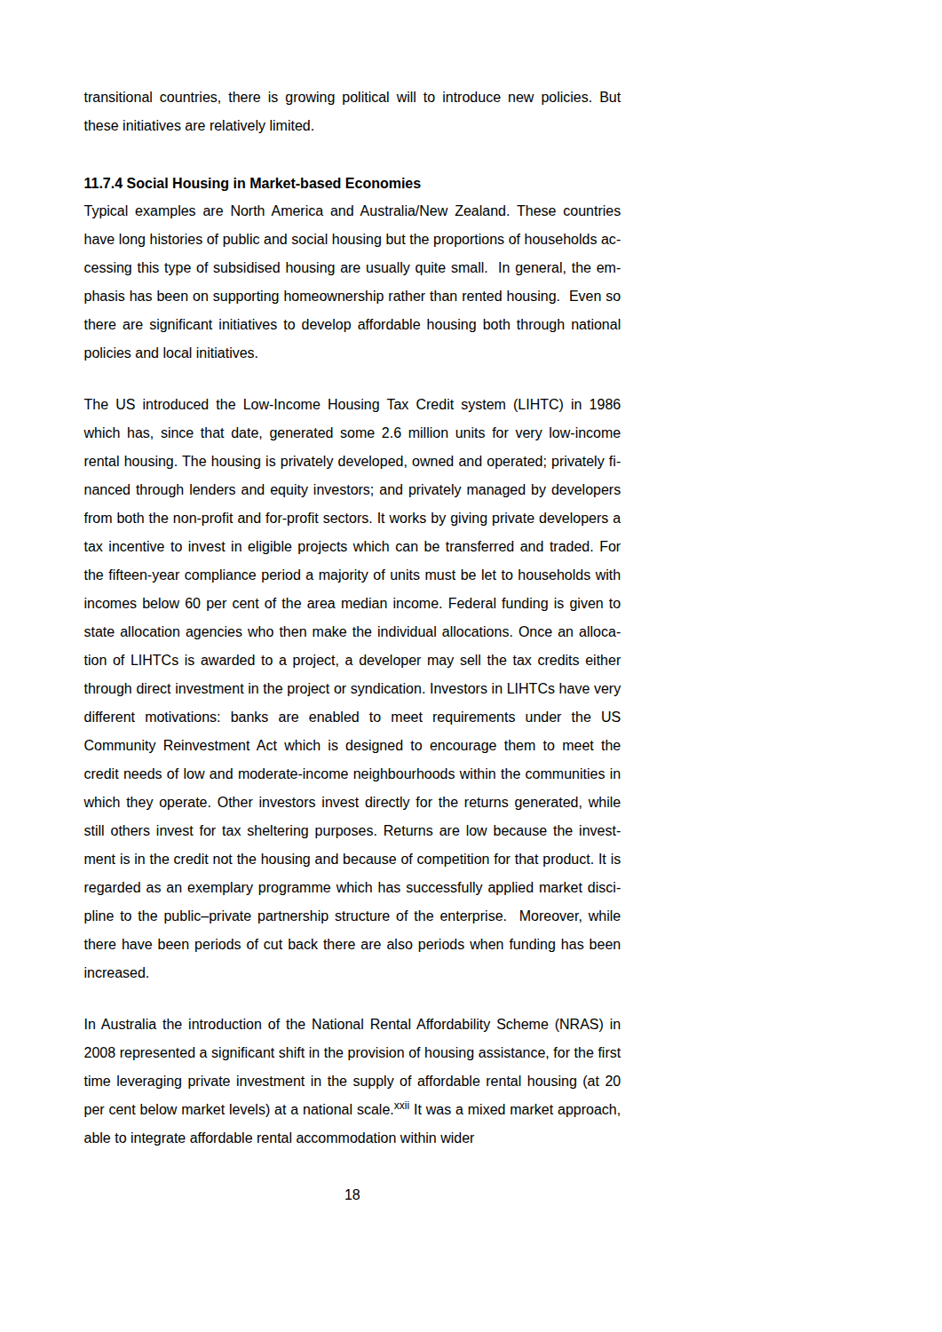transitional countries, there is growing political will to introduce new policies. But these initiatives are relatively limited.
11.7.4 Social Housing in Market-based Economies
Typical examples are North America and Australia/New Zealand. These countries have long histories of public and social housing but the proportions of households accessing this type of subsidised housing are usually quite small. In general, the emphasis has been on supporting homeownership rather than rented housing. Even so there are significant initiatives to develop affordable housing both through national policies and local initiatives.
The US introduced the Low-Income Housing Tax Credit system (LIHTC) in 1986 which has, since that date, generated some 2.6 million units for very low-income rental housing. The housing is privately developed, owned and operated; privately financed through lenders and equity investors; and privately managed by developers from both the non-profit and for-profit sectors. It works by giving private developers a tax incentive to invest in eligible projects which can be transferred and traded. For the fifteen-year compliance period a majority of units must be let to households with incomes below 60 per cent of the area median income. Federal funding is given to state allocation agencies who then make the individual allocations. Once an allocation of LIHTCs is awarded to a project, a developer may sell the tax credits either through direct investment in the project or syndication. Investors in LIHTCs have very different motivations: banks are enabled to meet requirements under the US Community Reinvestment Act which is designed to encourage them to meet the credit needs of low and moderate-income neighbourhoods within the communities in which they operate. Other investors invest directly for the returns generated, while still others invest for tax sheltering purposes. Returns are low because the investment is in the credit not the housing and because of competition for that product. It is regarded as an exemplary programme which has successfully applied market discipline to the public–private partnership structure of the enterprise. Moreover, while there have been periods of cut back there are also periods when funding has been increased.
In Australia the introduction of the National Rental Affordability Scheme (NRAS) in 2008 represented a significant shift in the provision of housing assistance, for the first time leveraging private investment in the supply of affordable rental housing (at 20 per cent below market levels) at a national scale.xxii It was a mixed market approach, able to integrate affordable rental accommodation within wider
18